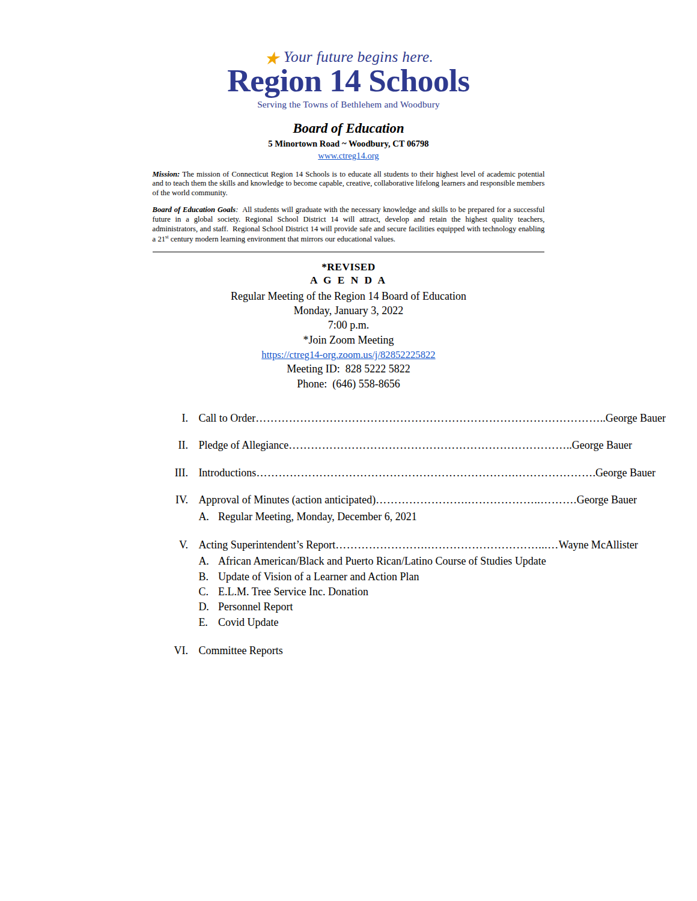★ Your future begins here.
Region 14 Schools
Serving the Towns of Bethlehem and Woodbury
Board of Education
5 Minortown Road ~ Woodbury, CT 06798
www.ctreg14.org
Mission: The mission of Connecticut Region 14 Schools is to educate all students to their highest level of academic potential and to teach them the skills and knowledge to become capable, creative, collaborative lifelong learners and responsible members of the world community.
Board of Education Goals: All students will graduate with the necessary knowledge and skills to be prepared for a successful future in a global society. Regional School District 14 will attract, develop and retain the highest quality teachers, administrators, and staff. Regional School District 14 will provide safe and secure facilities equipped with technology enabling a 21st century modern learning environment that mirrors our educational values.
*REVISED
A G E N D A
Regular Meeting of the Region 14 Board of Education
Monday, January 3, 2022
7:00 p.m.
*Join Zoom Meeting
https://ctreg14-org.zoom.us/j/82852225822
Meeting ID: 828 5222 5822
Phone: (646) 558-8656
I. Call to Order…………………………………………………………………………………..George Bauer
II. Pledge of Allegiance…………………………………………………………………..George Bauer
III. Introductions…………………………………………………………….………………….George Bauer
IV. Approval of Minutes (action anticipated)…………………….………………..………. George Bauer
A. Regular Meeting, Monday, December 6, 2021
V. Acting Superintendent’s Report…………………….…………………………...…Wayne McAllister
A. African American/Black and Puerto Rican/Latino Course of Studies Update
B. Update of Vision of a Learner and Action Plan
C. E.L.M. Tree Service Inc. Donation
D. Personnel Report
E. Covid Update
VI. Committee Reports